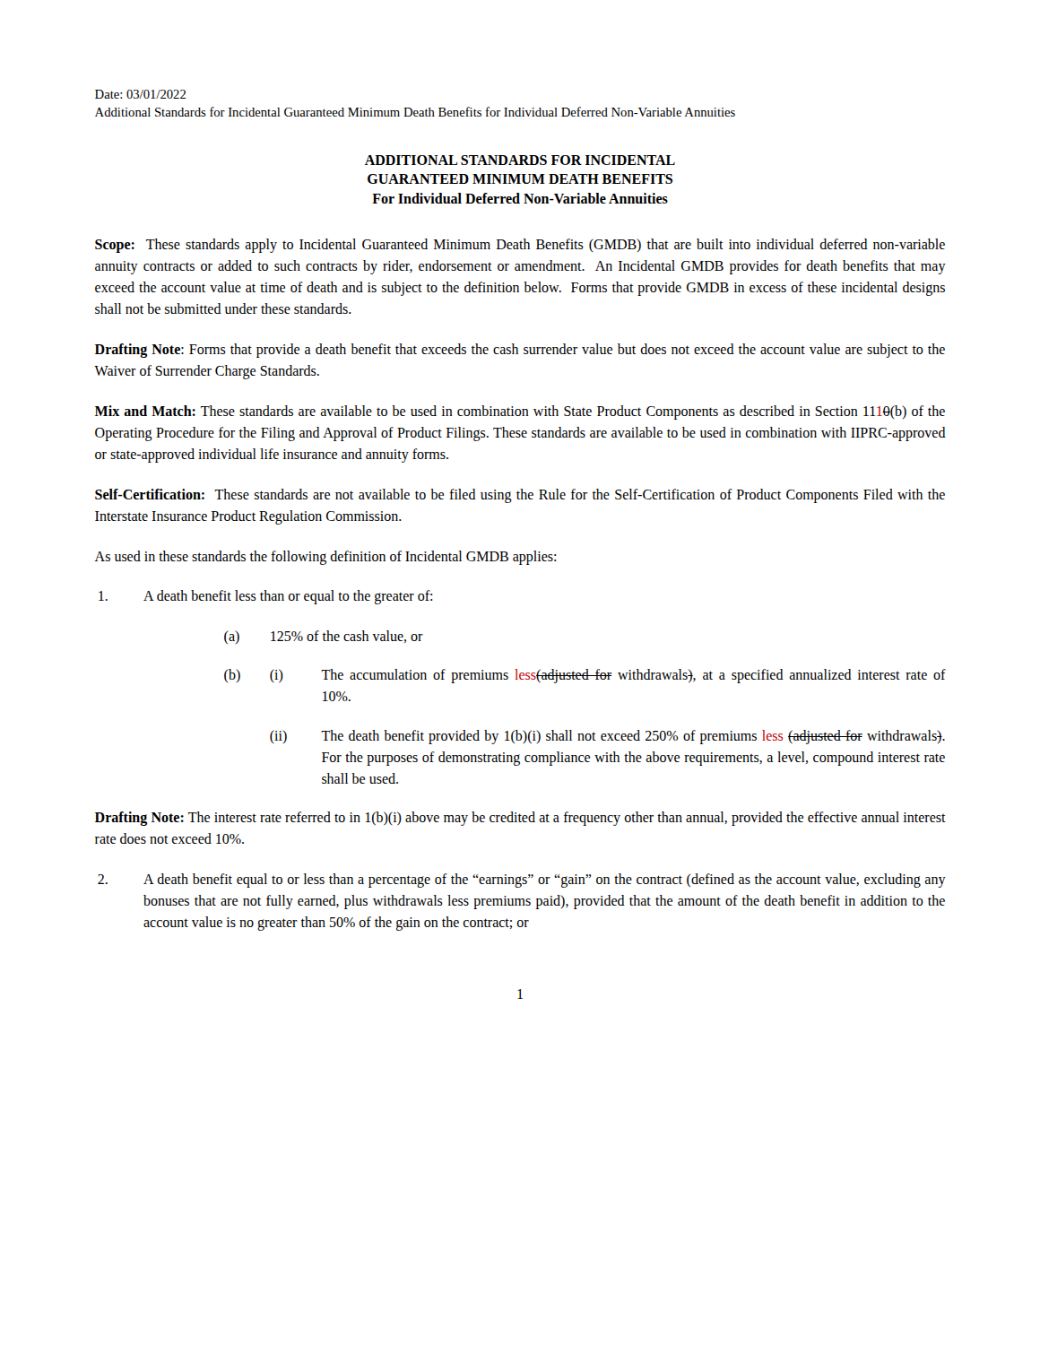Date: 03/01/2022
Additional Standards for Incidental Guaranteed Minimum Death Benefits for Individual Deferred Non-Variable Annuities
ADDITIONAL STANDARDS FOR INCIDENTAL GUARANTEED MINIMUM DEATH BENEFITS For Individual Deferred Non-Variable Annuities
Scope: These standards apply to Incidental Guaranteed Minimum Death Benefits (GMDB) that are built into individual deferred non-variable annuity contracts or added to such contracts by rider, endorsement or amendment. An Incidental GMDB provides for death benefits that may exceed the account value at time of death and is subject to the definition below. Forms that provide GMDB in excess of these incidental designs shall not be submitted under these standards.
Drafting Note: Forms that provide a death benefit that exceeds the cash surrender value but does not exceed the account value are subject to the Waiver of Surrender Charge Standards.
Mix and Match: These standards are available to be used in combination with State Product Components as described in Section 1110(b) of the Operating Procedure for the Filing and Approval of Product Filings. These standards are available to be used in combination with IIPRC-approved or state-approved individual life insurance and annuity forms.
Self-Certification: These standards are not available to be filed using the Rule for the Self-Certification of Product Components Filed with the Interstate Insurance Product Regulation Commission.
As used in these standards the following definition of Incidental GMDB applies:
1.
A death benefit less than or equal to the greater of:
(a)
125% of the cash value, or
(b)
(i)
The accumulation of premiums less(adjusted for withdrawals), at a specified annualized interest rate of 10%.
(ii)
The death benefit provided by 1(b)(i) shall not exceed 250% of premiums less (adjusted for withdrawals). For the purposes of demonstrating compliance with the above requirements, a level, compound interest rate shall be used.
Drafting Note: The interest rate referred to in 1(b)(i) above may be credited at a frequency other than annual, provided the effective annual interest rate does not exceed 10%.
2.
A death benefit equal to or less than a percentage of the “earnings” or “gain” on the contract (defined as the account value, excluding any bonuses that are not fully earned, plus withdrawals less premiums paid), provided that the amount of the death benefit in addition to the account value is no greater than 50% of the gain on the contract; or
1